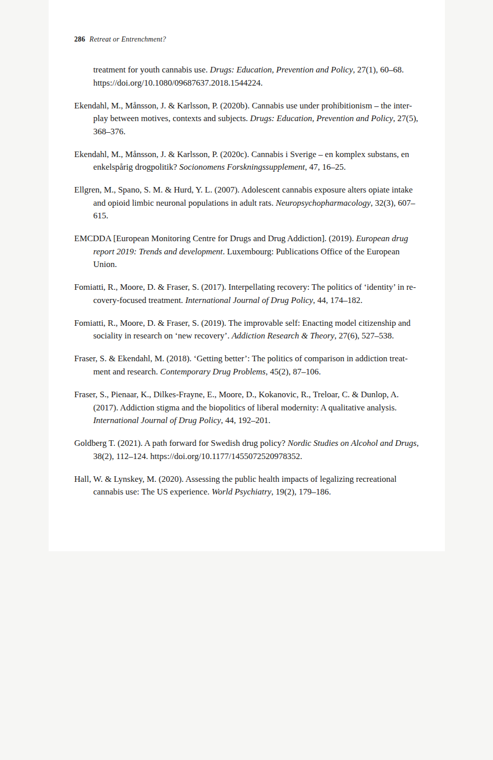286 Retreat or Entrenchment?
treatment for youth cannabis use. Drugs: Education, Prevention and Policy, 27(1), 60–68. https://doi.org/10.1080/09687637.2018.1544224.
Ekendahl, M., Månsson, J. & Karlsson, P. (2020b). Cannabis use under prohibitionism – the interplay between motives, contexts and subjects. Drugs: Education, Prevention and Policy, 27(5), 368–376.
Ekendahl, M., Månsson, J. & Karlsson, P. (2020c). Cannabis i Sverige – en komplex substans, en enkelspårig drogpolitik? Socionomens Forskningssupplement, 47, 16–25.
Ellgren, M., Spano, S. M. & Hurd, Y. L. (2007). Adolescent cannabis exposure alters opiate intake and opioid limbic neuronal populations in adult rats. Neuropsychopharmacology, 32(3), 607–615.
EMCDDA [European Monitoring Centre for Drugs and Drug Addiction]. (2019). European drug report 2019: Trends and development. Luxembourg: Publications Office of the European Union.
Fomiatti, R., Moore, D. & Fraser, S. (2017). Interpellating recovery: The politics of ‘identity’ in recovery-focused treatment. International Journal of Drug Policy, 44, 174–182.
Fomiatti, R., Moore, D. & Fraser, S. (2019). The improvable self: Enacting model citizenship and sociality in research on ‘new recovery’. Addiction Research & Theory, 27(6), 527–538.
Fraser, S. & Ekendahl, M. (2018). ‘Getting better’: The politics of comparison in addiction treatment and research. Contemporary Drug Problems, 45(2), 87–106.
Fraser, S., Pienaar, K., Dilkes-Frayne, E., Moore, D., Kokanovic, R., Treloar, C. & Dunlop, A. (2017). Addiction stigma and the biopolitics of liberal modernity: A qualitative analysis. International Journal of Drug Policy, 44, 192–201.
Goldberg T. (2021). A path forward for Swedish drug policy? Nordic Studies on Alcohol and Drugs, 38(2), 112–124. https://doi.org/10.1177/1455072520978352.
Hall, W. & Lynskey, M. (2020). Assessing the public health impacts of legalizing recreational cannabis use: The US experience. World Psychiatry, 19(2), 179–186.